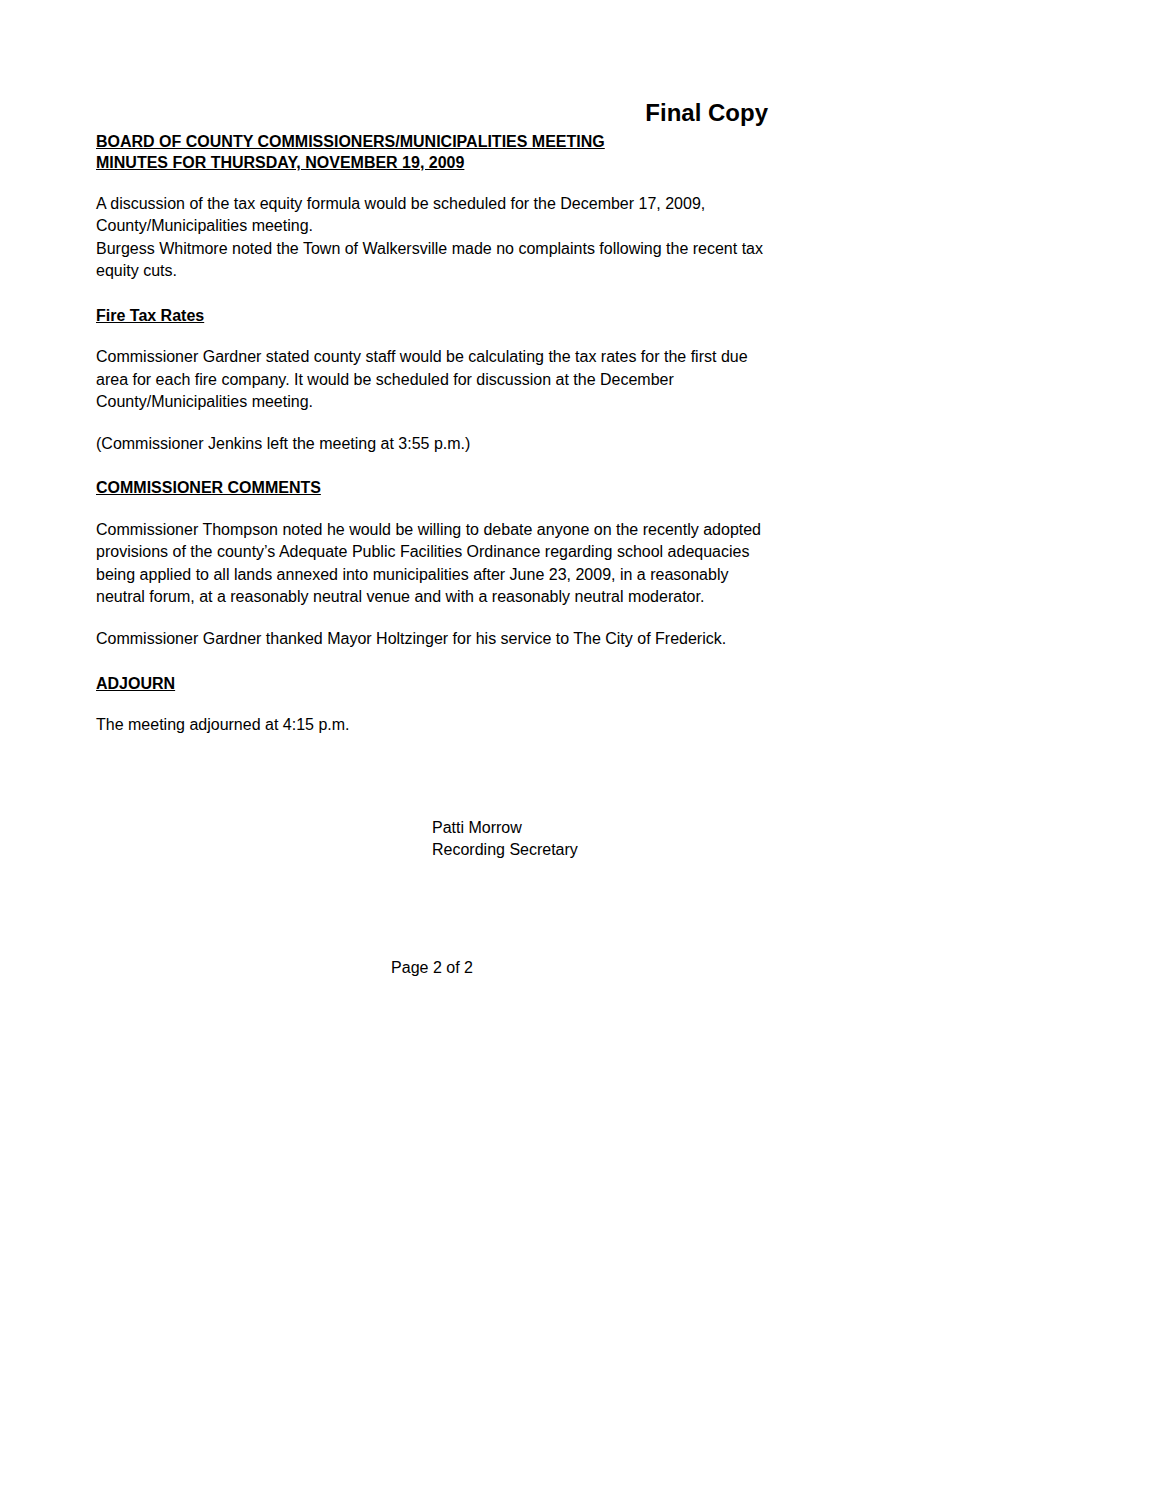Final Copy
BOARD OF COUNTY COMMISSIONERS/MUNICIPALITIES MEETING
MINUTES FOR THURSDAY, NOVEMBER 19, 2009
A discussion of the tax equity formula would be scheduled for the December 17, 2009, County/Municipalities meeting.
Burgess Whitmore noted the Town of Walkersville made no complaints following the recent tax equity cuts.
Fire Tax Rates
Commissioner Gardner stated county staff would be calculating the tax rates for the first due area for each fire company. It would be scheduled for discussion at the December County/Municipalities meeting.
(Commissioner Jenkins left the meeting at 3:55 p.m.)
COMMISSIONER COMMENTS
Commissioner Thompson noted he would be willing to debate anyone on the recently adopted provisions of the county’s Adequate Public Facilities Ordinance regarding school adequacies being applied to all lands annexed into municipalities after June 23, 2009, in a reasonably neutral forum, at a reasonably neutral venue and with a reasonably neutral moderator.
Commissioner Gardner thanked Mayor Holtzinger for his service to The City of Frederick.
ADJOURN
The meeting adjourned at 4:15 p.m.
Patti Morrow
Recording Secretary
Page 2 of 2